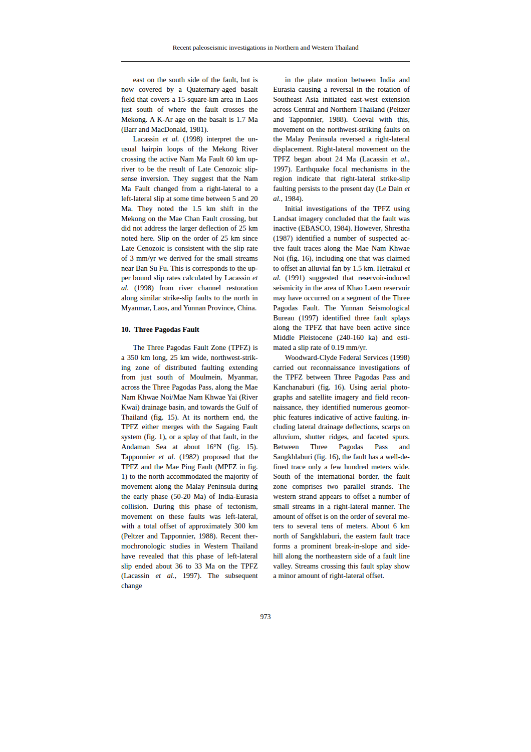Recent paleoseismic investigations in Northern and Western Thailand
east on the south side of the fault, but is now covered by a Quaternary-aged basalt field that covers a 15-square-km area in Laos just south of where the fault crosses the Mekong. A K-Ar age on the basalt is 1.7 Ma (Barr and MacDonald, 1981).
Lacassin et al. (1998) interpret the unusual hairpin loops of the Mekong River crossing the active Nam Ma Fault 60 km upriver to be the result of Late Cenozoic slip-sense inversion. They suggest that the Nam Ma Fault changed from a right-lateral to a left-lateral slip at some time between 5 and 20 Ma. They noted the 1.5 km shift in the Mekong on the Mae Chan Fault crossing, but did not address the larger deflection of 25 km noted here. Slip on the order of 25 km since Late Cenozoic is consistent with the slip rate of 3 mm/yr we derived for the small streams near Ban Su Fu. This is corresponds to the upper bound slip rates calculated by Lacassin et al. (1998) from river channel restoration along similar strike-slip faults to the north in Myanmar, Laos, and Yunnan Province, China.
10. Three Pagodas Fault
The Three Pagodas Fault Zone (TPFZ) is a 350 km long, 25 km wide, northwest-striking zone of distributed faulting extending from just south of Moulmein, Myanmar, across the Three Pagodas Pass, along the Mae Nam Khwae Noi/Mae Nam Khwae Yai (River Kwai) drainage basin, and towards the Gulf of Thailand (fig. 15). At its northern end, the TPFZ either merges with the Sagaing Fault system (fig. 1), or a splay of that fault, in the Andaman Sea at about 16°N (fig. 15). Tapponnier et al. (1982) proposed that the TPFZ and the Mae Ping Fault (MPFZ in fig. 1) to the north accommodated the majority of movement along the Malay Peninsula during the early phase (50-20 Ma) of India-Eurasia collision. During this phase of tectonism, movement on these faults was left-lateral, with a total offset of approximately 300 km (Peltzer and Tapponnier, 1988). Recent thermochronologic studies in Western Thailand have revealed that this phase of left-lateral slip ended about 36 to 33 Ma on the TPFZ (Lacassin et al., 1997). The subsequent change
in the plate motion between India and Eurasia causing a reversal in the rotation of Southeast Asia initiated east-west extension across Central and Northern Thailand (Peltzer and Tapponnier, 1988). Coeval with this, movement on the northwest-striking faults on the Malay Peninsula reversed a right-lateral displacement. Right-lateral movement on the TPFZ began about 24 Ma (Lacassin et al., 1997). Earthquake focal mechanisms in the region indicate that right-lateral strike-slip faulting persists to the present day (Le Dain et al., 1984).
Initial investigations of the TPFZ using Landsat imagery concluded that the fault was inactive (EBASCO, 1984). However, Shrestha (1987) identified a number of suspected active fault traces along the Mae Nam Khwae Noi (fig. 16), including one that was claimed to offset an alluvial fan by 1.5 km. Hetrakul et al. (1991) suggested that reservoir-induced seismicity in the area of Khao Laem reservoir may have occurred on a segment of the Three Pagodas Fault. The Yunnan Seismological Bureau (1997) identified three fault splays along the TPFZ that have been active since Middle Pleistocene (240-160 ka) and estimated a slip rate of 0.19 mm/yr.
Woodward-Clyde Federal Services (1998) carried out reconnaissance investigations of the TPFZ between Three Pagodas Pass and Kanchanaburi (fig. 16). Using aerial photographs and satellite imagery and field reconnaissance, they identified numerous geomorphic features indicative of active faulting, including lateral drainage deflections, scarps on alluvium, shutter ridges, and faceted spurs. Between Three Pagodas Pass and Sangkhlaburi (fig. 16), the fault has a well-defined trace only a few hundred meters wide. South of the international border, the fault zone comprises two parallel strands. The western strand appears to offset a number of small streams in a right-lateral manner. The amount of offset is on the order of several meters to several tens of meters. About 6 km north of Sangkhlaburi, the eastern fault trace forms a prominent break-in-slope and side-hill along the northeastern side of a fault line valley. Streams crossing this fault splay show a minor amount of right-lateral offset.
973